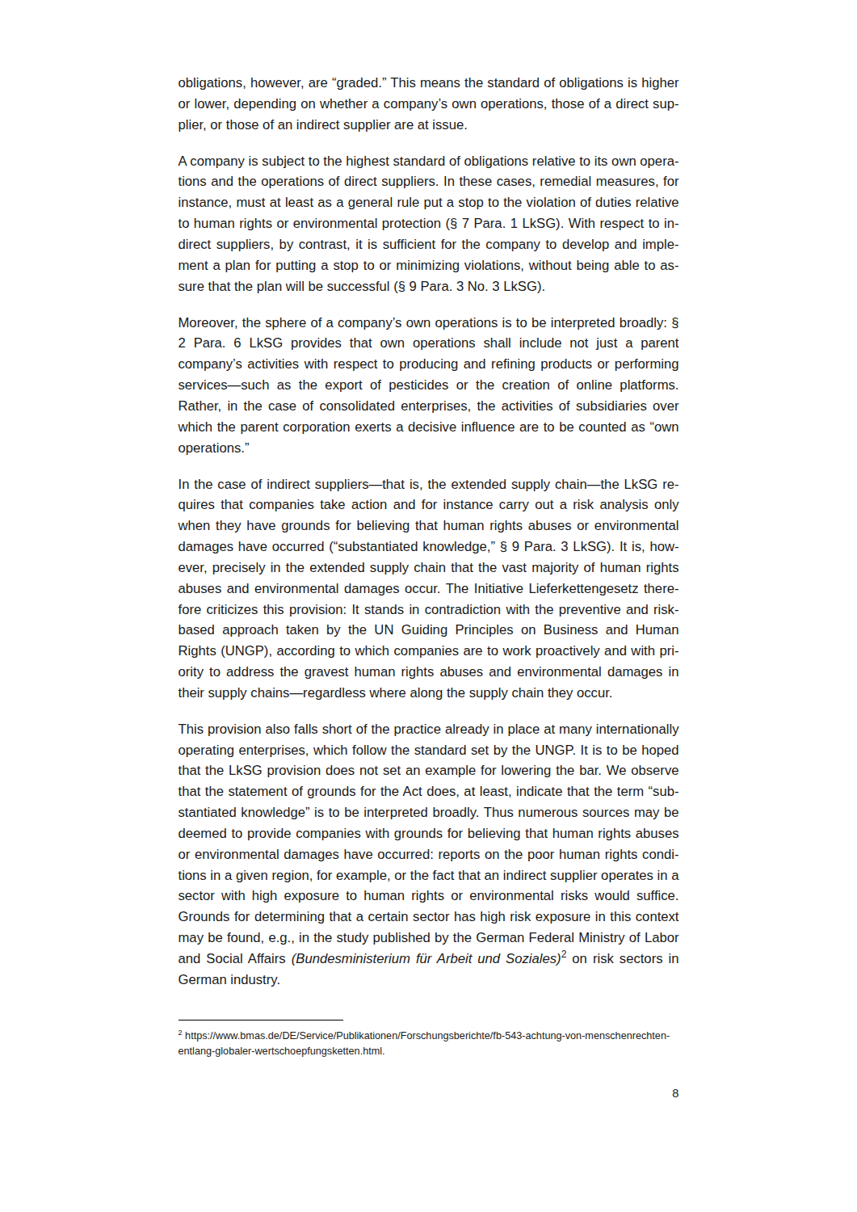obligations, however, are “graded.” This means the standard of obligations is higher or lower, depending on whether a company’s own operations, those of a direct supplier, or those of an indirect supplier are at issue.
A company is subject to the highest standard of obligations relative to its own operations and the operations of direct suppliers. In these cases, remedial measures, for instance, must at least as a general rule put a stop to the violation of duties relative to human rights or environmental protection (§ 7 Para. 1 LkSG). With respect to indirect suppliers, by contrast, it is sufficient for the company to develop and implement a plan for putting a stop to or minimizing violations, without being able to assure that the plan will be successful (§ 9 Para. 3 No. 3 LkSG).
Moreover, the sphere of a company’s own operations is to be interpreted broadly: § 2 Para. 6 LkSG provides that own operations shall include not just a parent company’s activities with respect to producing and refining products or performing services—such as the export of pesticides or the creation of online platforms. Rather, in the case of consolidated enterprises, the activities of subsidiaries over which the parent corporation exerts a decisive influence are to be counted as “own operations.”
In the case of indirect suppliers—that is, the extended supply chain—the LkSG requires that companies take action and for instance carry out a risk analysis only when they have grounds for believing that human rights abuses or environmental damages have occurred (“substantiated knowledge,” § 9 Para. 3 LkSG). It is, however, precisely in the extended supply chain that the vast majority of human rights abuses and environmental damages occur. The Initiative Lieferkettengesetz therefore criticizes this provision: It stands in contradiction with the preventive and risk-based approach taken by the UN Guiding Principles on Business and Human Rights (UNGP), according to which companies are to work proactively and with priority to address the gravest human rights abuses and environmental damages in their supply chains—regardless where along the supply chain they occur.
This provision also falls short of the practice already in place at many internationally operating enterprises, which follow the standard set by the UNGP. It is to be hoped that the LkSG provision does not set an example for lowering the bar. We observe that the statement of grounds for the Act does, at least, indicate that the term “substantiated knowledge” is to be interpreted broadly. Thus numerous sources may be deemed to provide companies with grounds for believing that human rights abuses or environmental damages have occurred: reports on the poor human rights conditions in a given region, for example, or the fact that an indirect supplier operates in a sector with high exposure to human rights or environmental risks would suffice. Grounds for determining that a certain sector has high risk exposure in this context may be found, e.g., in the study published by the German Federal Ministry of Labor and Social Affairs (Bundesministerium für Arbeit und Soziales)2 on risk sectors in German industry.
2 https://www.bmas.de/DE/Service/Publikationen/Forschungsberichte/fb-543-achtung-von-menschenrechten-entlang-globaler-wertschoepfungsketten.html.
8